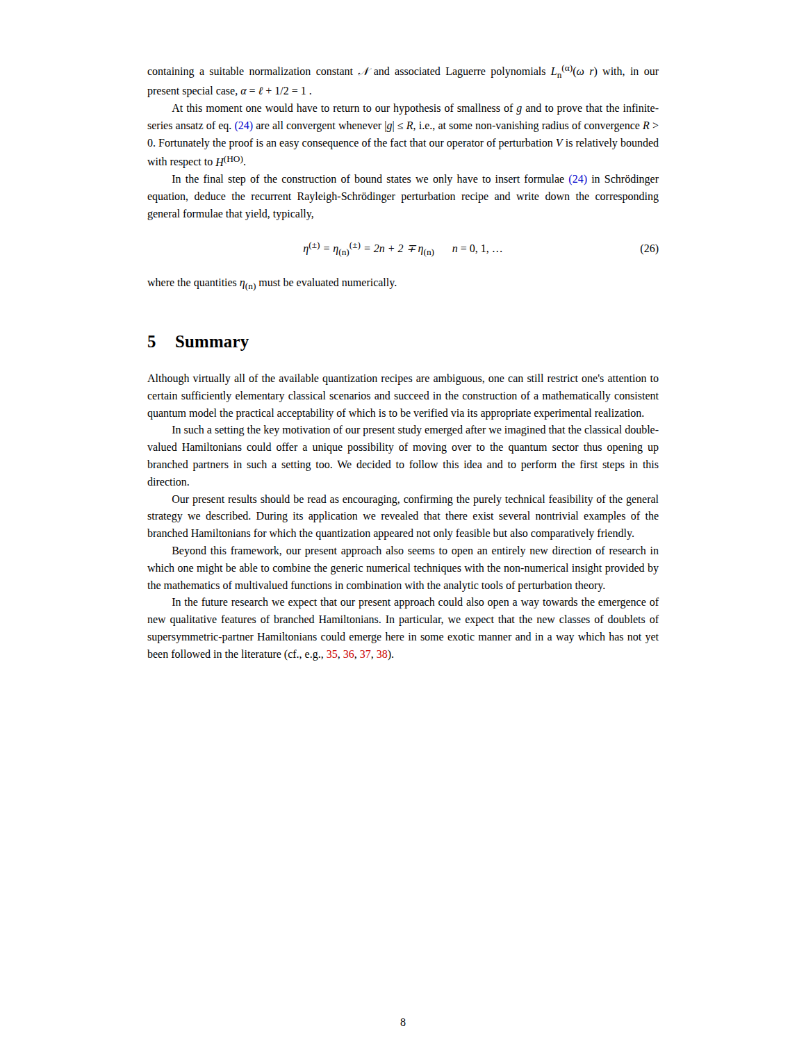containing a suitable normalization constant 𝒩 and associated Laguerre polynomials Ln(α)(ω r) with, in our present special case, α = ℓ + 1/2 = 1 .
At this moment one would have to return to our hypothesis of smallness of g and to prove that the infinite-series ansatz of eq. (24) are all convergent whenever |g| ≤ R, i.e., at some non-vanishing radius of convergence R > 0. Fortunately the proof is an easy consequence of the fact that our operator of perturbation V is relatively bounded with respect to H(HO).
In the final step of the construction of bound states we only have to insert formulae (24) in Schrödinger equation, deduce the recurrent Rayleigh-Schrödinger perturbation recipe and write down the corresponding general formulae that yield, typically,
η(±) = η(n)(±) = 2n + 2 ∓ η(n) n = 0, 1, … (26)
where the quantities η(n) must be evaluated numerically.
5 Summary
Although virtually all of the available quantization recipes are ambiguous, one can still restrict one's attention to certain sufficiently elementary classical scenarios and succeed in the construction of a mathematically consistent quantum model the practical acceptability of which is to be verified via its appropriate experimental realization.
In such a setting the key motivation of our present study emerged after we imagined that the classical double-valued Hamiltonians could offer a unique possibility of moving over to the quantum sector thus opening up branched partners in such a setting too. We decided to follow this idea and to perform the first steps in this direction.
Our present results should be read as encouraging, confirming the purely technical feasibility of the general strategy we described. During its application we revealed that there exist several nontrivial examples of the branched Hamiltonians for which the quantization appeared not only feasible but also comparatively friendly.
Beyond this framework, our present approach also seems to open an entirely new direction of research in which one might be able to combine the generic numerical techniques with the non-numerical insight provided by the mathematics of multivalued functions in combination with the analytic tools of perturbation theory.
In the future research we expect that our present approach could also open a way towards the emergence of new qualitative features of branched Hamiltonians. In particular, we expect that the new classes of doublets of supersymmetric-partner Hamiltonians could emerge here in some exotic manner and in a way which has not yet been followed in the literature (cf., e.g., 35, 36, 37, 38).
8